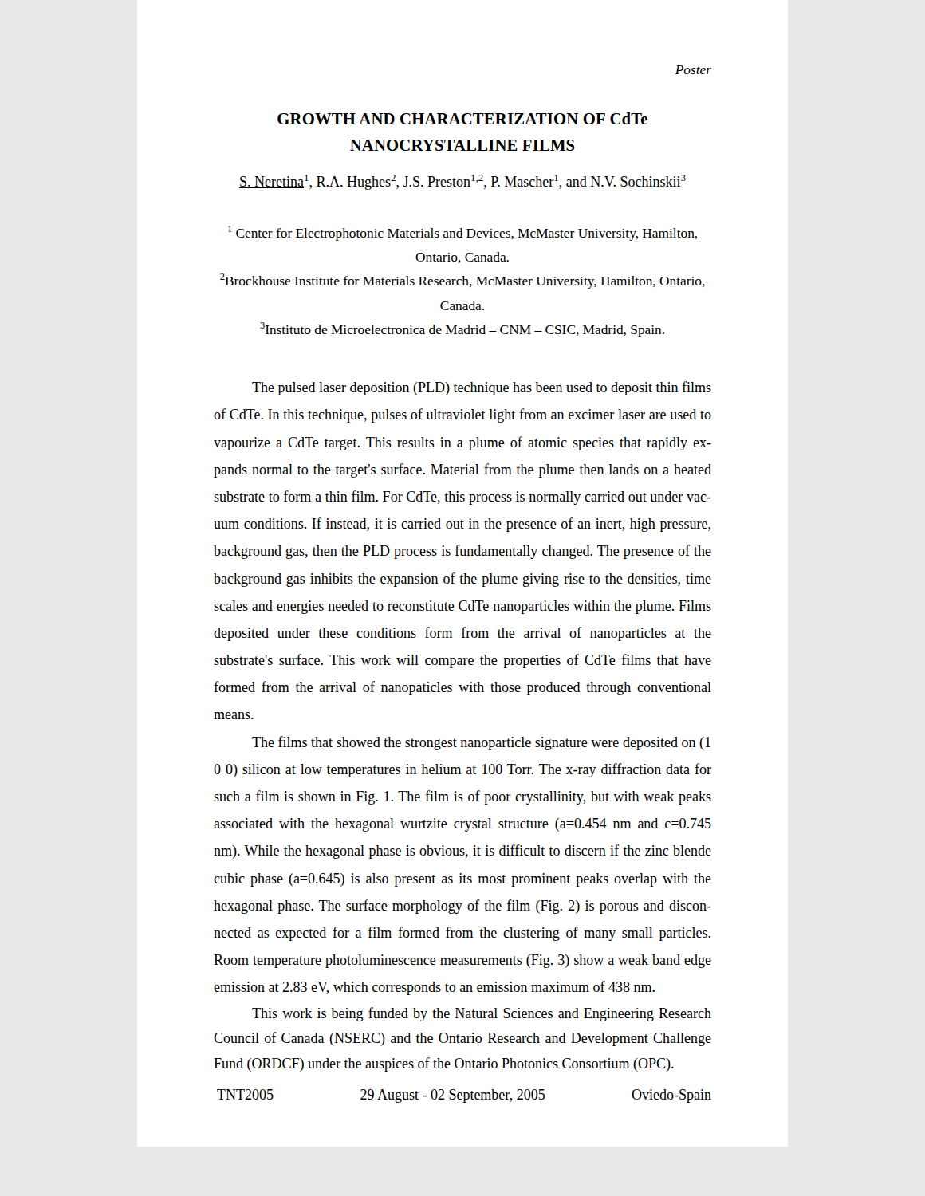Poster
GROWTH AND CHARACTERIZATION OF CdTe NANOCRYSTALLINE FILMS
S. Neretina1, R.A. Hughes2, J.S. Preston1,2, P. Mascher1, and N.V. Sochinskii3
1 Center for Electrophotonic Materials and Devices, McMaster University, Hamilton, Ontario, Canada.
2Brockhouse Institute for Materials Research, McMaster University, Hamilton, Ontario, Canada.
3Instituto de Microelectronica de Madrid – CNM – CSIC, Madrid, Spain.
The pulsed laser deposition (PLD) technique has been used to deposit thin films of CdTe. In this technique, pulses of ultraviolet light from an excimer laser are used to vapourize a CdTe target. This results in a plume of atomic species that rapidly expands normal to the target's surface. Material from the plume then lands on a heated substrate to form a thin film. For CdTe, this process is normally carried out under vacuum conditions. If instead, it is carried out in the presence of an inert, high pressure, background gas, then the PLD process is fundamentally changed. The presence of the background gas inhibits the expansion of the plume giving rise to the densities, time scales and energies needed to reconstitute CdTe nanoparticles within the plume. Films deposited under these conditions form from the arrival of nanoparticles at the substrate's surface. This work will compare the properties of CdTe films that have formed from the arrival of nanopaticles with those produced through conventional means.
The films that showed the strongest nanoparticle signature were deposited on (1 0 0) silicon at low temperatures in helium at 100 Torr. The x-ray diffraction data for such a film is shown in Fig. 1. The film is of poor crystallinity, but with weak peaks associated with the hexagonal wurtzite crystal structure (a=0.454 nm and c=0.745 nm). While the hexagonal phase is obvious, it is difficult to discern if the zinc blende cubic phase (a=0.645) is also present as its most prominent peaks overlap with the hexagonal phase. The surface morphology of the film (Fig. 2) is porous and disconnected as expected for a film formed from the clustering of many small particles. Room temperature photoluminescence measurements (Fig. 3) show a weak band edge emission at 2.83 eV, which corresponds to an emission maximum of 438 nm.
This work is being funded by the Natural Sciences and Engineering Research Council of Canada (NSERC) and the Ontario Research and Development Challenge Fund (ORDCF) under the auspices of the Ontario Photonics Consortium (OPC).
TNT2005 29 August - 02 September, 2005 Oviedo-Spain